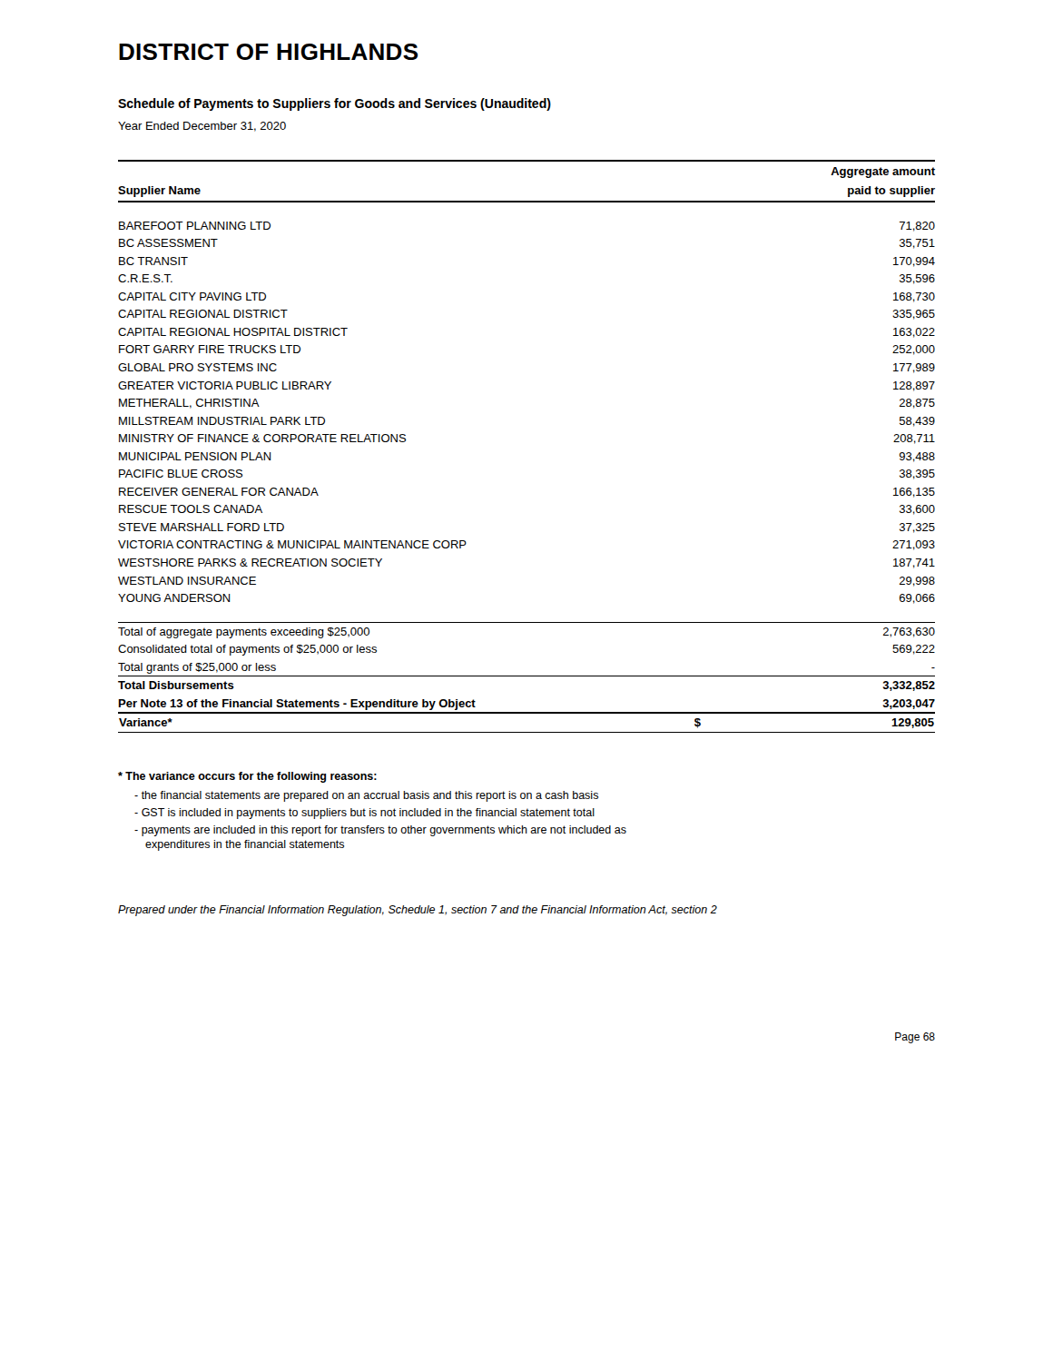DISTRICT OF HIGHLANDS
Schedule of Payments to Suppliers for Goods and Services (Unaudited)
Year Ended December 31, 2020
| | Aggregate amount |
| --- | --- |
| Supplier Name | paid to supplier |
| BAREFOOT PLANNING LTD | 71,820 |
| BC ASSESSMENT | 35,751 |
| BC TRANSIT | 170,994 |
| C.R.E.S.T. | 35,596 |
| CAPITAL CITY PAVING LTD | 168,730 |
| CAPITAL REGIONAL DISTRICT | 335,965 |
| CAPITAL REGIONAL HOSPITAL DISTRICT | 163,022 |
| FORT GARRY FIRE TRUCKS LTD | 252,000 |
| GLOBAL PRO SYSTEMS INC | 177,989 |
| GREATER VICTORIA PUBLIC LIBRARY | 128,897 |
| METHERALL, CHRISTINA | 28,875 |
| MILLSTREAM INDUSTRIAL PARK LTD | 58,439 |
| MINISTRY OF FINANCE & CORPORATE RELATIONS | 208,711 |
| MUNICIPAL PENSION PLAN | 93,488 |
| PACIFIC BLUE CROSS | 38,395 |
| RECEIVER GENERAL FOR CANADA | 166,135 |
| RESCUE TOOLS CANADA | 33,600 |
| STEVE MARSHALL FORD LTD | 37,325 |
| VICTORIA CONTRACTING & MUNICIPAL MAINTENANCE CORP | 271,093 |
| WESTSHORE PARKS & RECREATION SOCIETY | 187,741 |
| WESTLAND INSURANCE | 29,998 |
| YOUNG ANDERSON | 69,066 |
| Total of aggregate payments exceeding $25,000 | 2,763,630 |
| Consolidated total of payments of $25,000 or less | 569,222 |
| Total grants of $25,000 or less | - |
| Total Disbursements | 3,332,852 |
| Per Note 13 of the Financial Statements - Expenditure by Object | 3,203,047 |
| Variance* | $ | 129,805 |
* The variance occurs for the following reasons:
- the financial statements are prepared on an accrual basis and this report is on a cash basis
- GST is included in payments to suppliers but is not included in the financial statement total
- payments are included in this report for transfers to other governments which are not included as expenditures in the financial statements
Prepared under the Financial Information Regulation, Schedule 1, section 7 and the Financial Information Act, section 2
Page 68